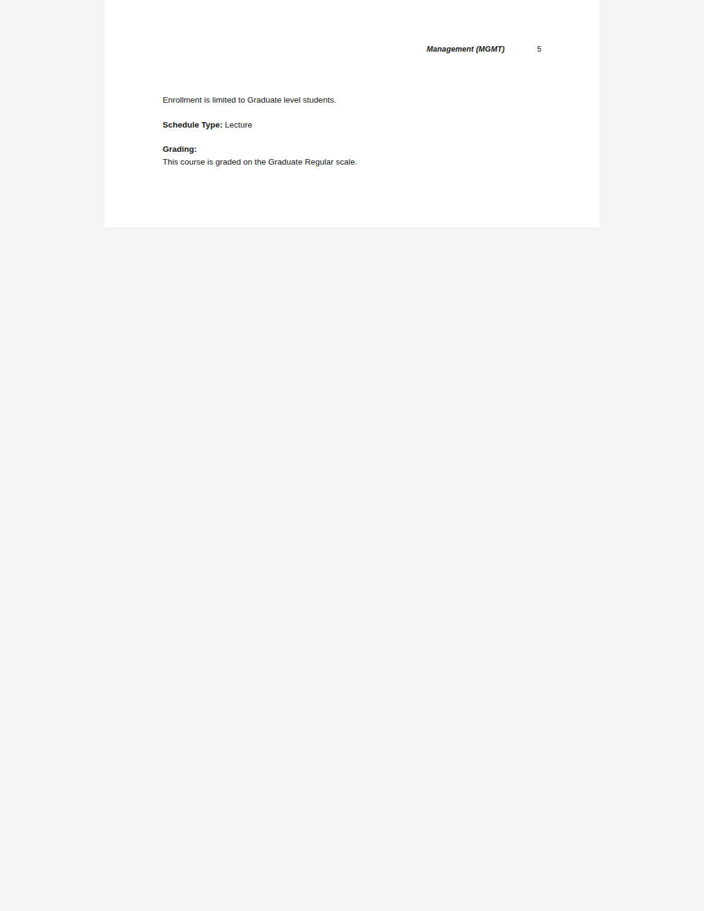Management (MGMT) 5
Enrollment is limited to Graduate level students.
Schedule Type: Lecture
Grading: This course is graded on the Graduate Regular scale.